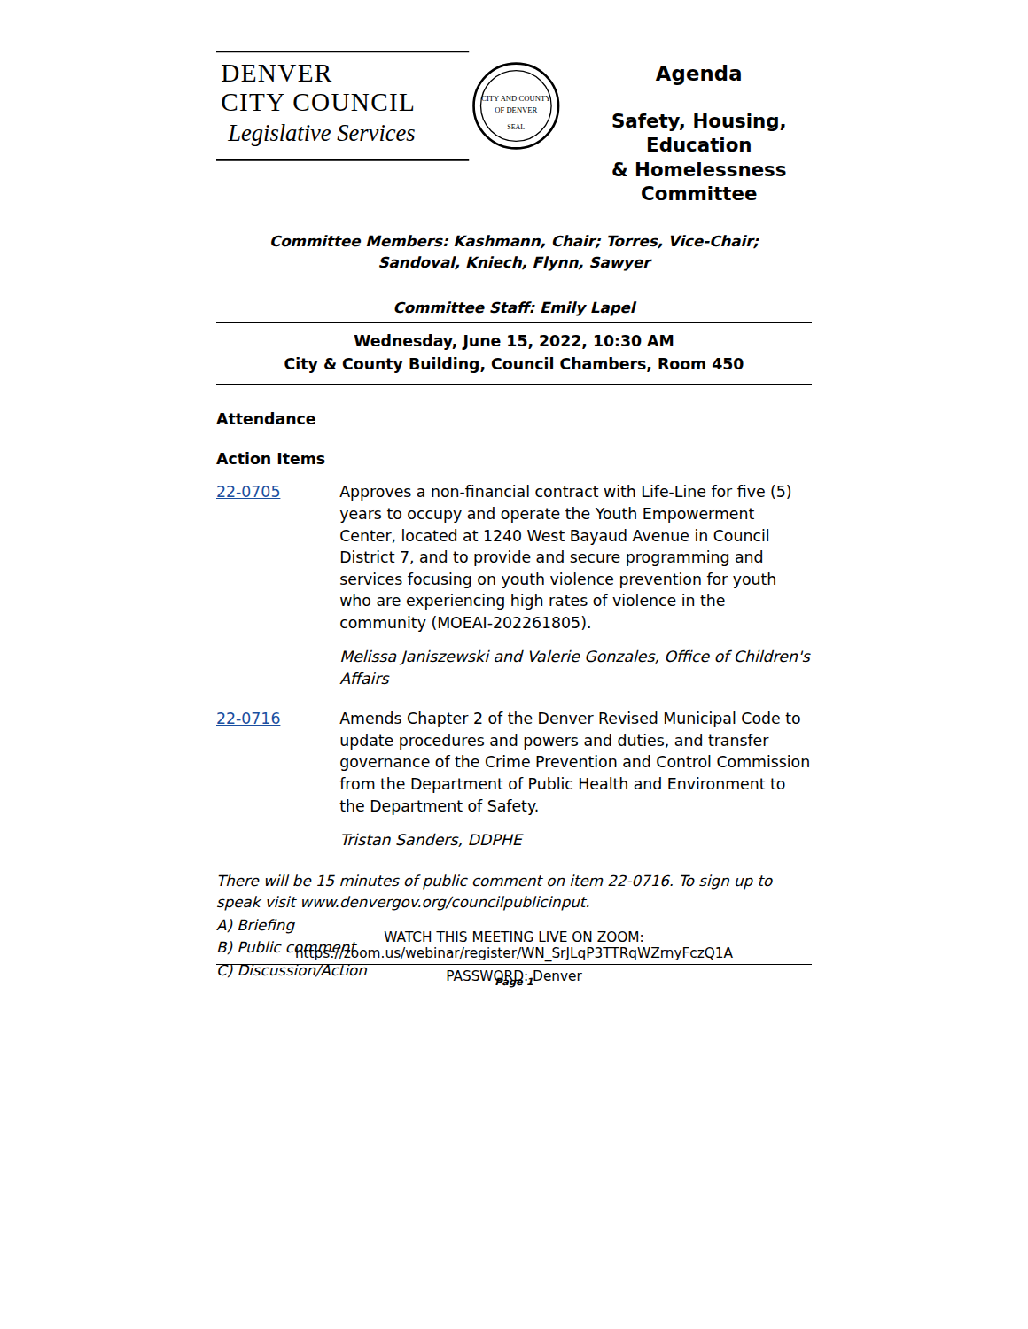Agenda
Safety, Housing, Education
& Homelessness Committee
Committee Members: Kashmann, Chair; Torres, Vice-Chair;
Sandoval, Kniech, Flynn, Sawyer
Committee Staff: Emily Lapel
Wednesday, June 15, 2022, 10:30 AM
City & County Building, Council Chambers, Room 450
Attendance
Action Items
| 22-0705 | Approves a non-financial contract with Life-Line for five (5) years to occupy and operate the Youth Empowerment Center, located at 1240 West Bayaud Avenue in Council District 7, and to provide and secure programming and services focusing on youth violence prevention for youth who are experiencing high rates of violence in the community (MOEAI-202261805). Melissa Janiszewski and Valerie Gonzales, Office of Children's Affairs |
| 22-0716 | Amends Chapter 2 of the Denver Revised Municipal Code to update procedures and powers and duties, and transfer governance of the Crime Prevention and Control Commission from the Department of Public Health and Environment to the Department of Safety. Tristan Sanders, DDPHE |
There will be 15 minutes of public comment on item 22-0716. To sign up to speak visit www.denvergov.org/councilpublicinput.
A) Briefing
B) Public comment
C) Discussion/Action
WATCH THIS MEETING LIVE ON ZOOM: https://zoom.us/webinar/register/WN_SrJLqP3TTRqWZrnyFczQ1A
PASSWORD: Denver
Page 1